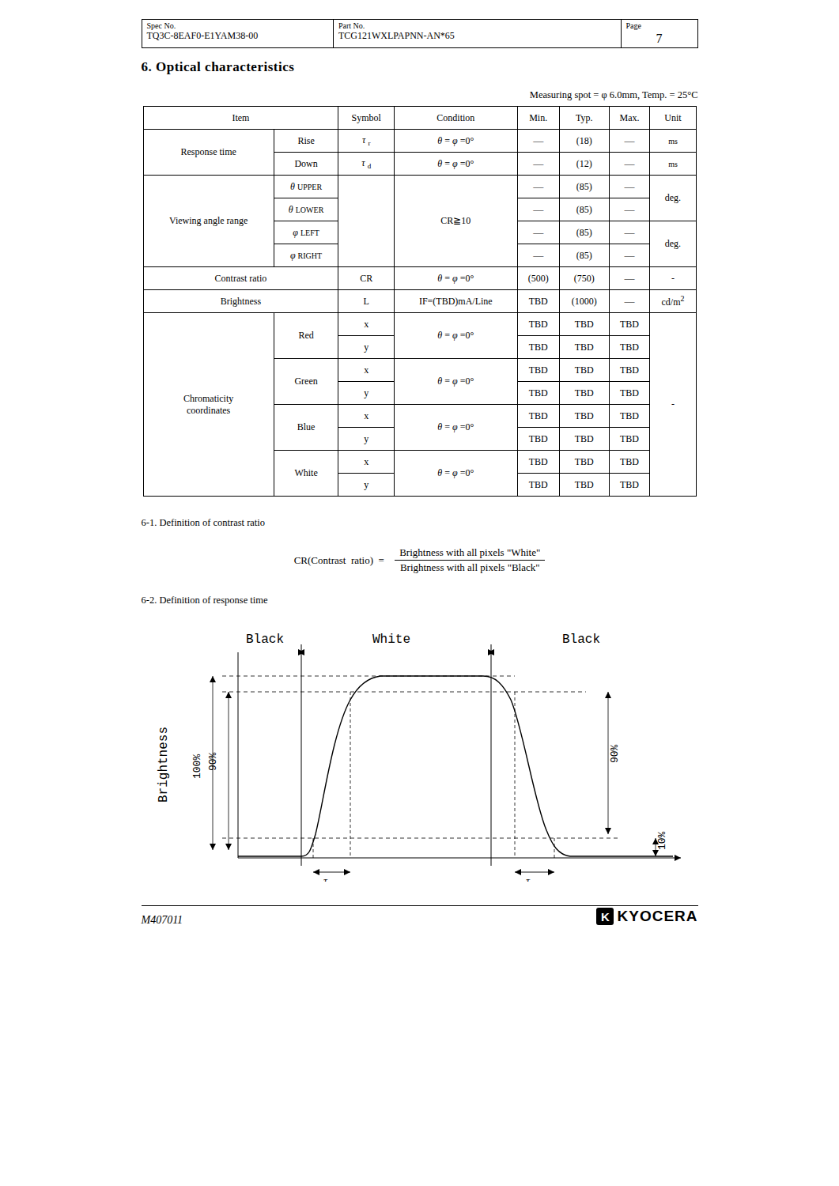| Spec No. TQ3C-8EAF0-E1YAM38-00 | Part No. TCG121WXLPAPNN-AN*65 | Page 7 |
6. Optical characteristics
Measuring spot = φ 6.0mm, Temp. = 25°C
| Item | Symbol | Condition | Min. | Typ. | Max. | Unit |
| --- | --- | --- | --- | --- | --- | --- |
| Response time | Rise | τ r | θ = φ =0° | — | (18) | — | ms |
| Down | τ d | θ = φ =0° | — | (12) | — | ms |
| Viewing angle range | θ UPPER | | CR≧10 | — | (85) | — | deg. |
| θ LOWER | — | (85) | — |
| φ LEFT | — | (85) | — | deg. |
| φ RIGHT | — | (85) | — |
| Contrast ratio | CR | θ = φ =0° | (500) | (750) | — | - |
| Brightness | L | IF=(TBD)mA/Line | TBD | (1000) | — | cd/m 2 |
| Chromaticity coordinates | Red | x | θ = φ =0° | TBD | TBD | TBD | - |
| y | TBD | TBD | TBD |
| Green | x | θ = φ =0° | TBD | TBD | TBD |
| y | TBD | TBD | TBD |
| Blue | x | θ = φ =0° | TBD | TBD | TBD |
| y | TBD | TBD | TBD |
| White | x | θ = φ =0° | TBD | TBD | TBD |
| y | TBD | TBD | TBD |
6-1. Definition of contrast ratio
CR(Contrast ratio) = Brightness with all pixels "White" Brightness with all pixels "Black"
6-2. Definition of response time
Black White Black Brightness 100% 90% 90% 10% τ r τ d
M407011
K KYOCERA